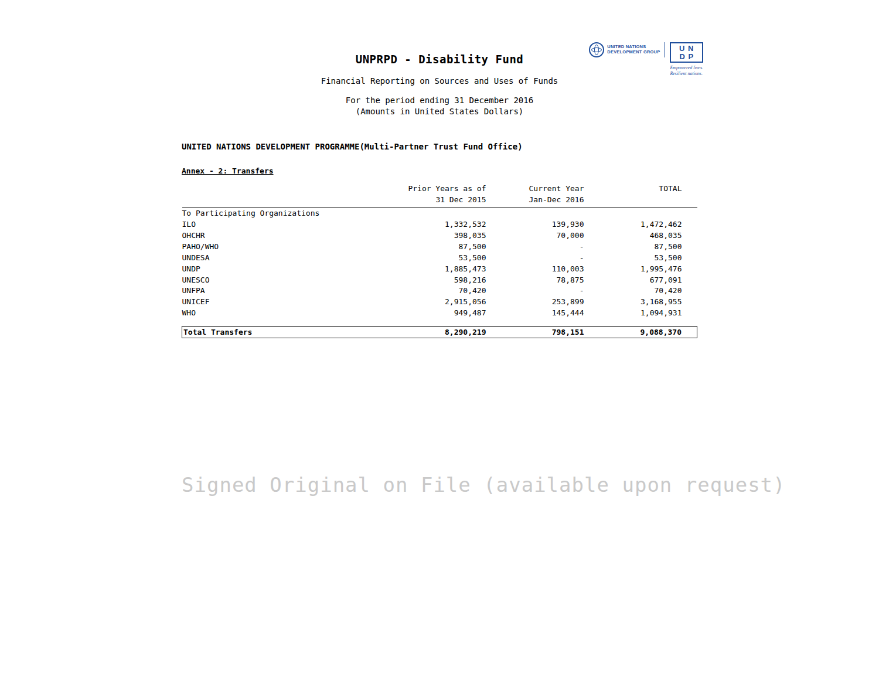UNITED NATIONS
DEVELOPMENT GROUP
U N
D P
Empowered lives.
Resilient nations.
UNPRPD - Disability Fund
Financial Reporting on Sources and Uses of Funds
For the period ending 31 December 2016
(Amounts in United States Dollars)
UNITED NATIONS DEVELOPMENT PROGRAMME(Multi-Partner Trust Fund Office)
Annex - 2: Transfers
| | Prior Years as of | Current Year | TOTAL |
| --- | --- | --- | --- |
| | 31 Dec 2015 | Jan-Dec 2016 | |
| To Participating Organizations | | | |
| ILO | 1,332,532 | 139,930 | 1,472,462 |
| OHCHR | 398,035 | 70,000 | 468,035 |
| PAHO/WHO | 87,500 | - | 87,500 |
| UNDESA | 53,500 | - | 53,500 |
| UNDP | 1,885,473 | 110,003 | 1,995,476 |
| UNESCO | 598,216 | 78,875 | 677,091 |
| UNFPA | 70,420 | - | 70,420 |
| UNICEF | 2,915,056 | 253,899 | 3,168,955 |
| WHO | 949,487 | 145,444 | 1,094,931 |
| Total Transfers | 8,290,219 | 798,151 | 9,088,370 |
Signed Original on File (available upon request)